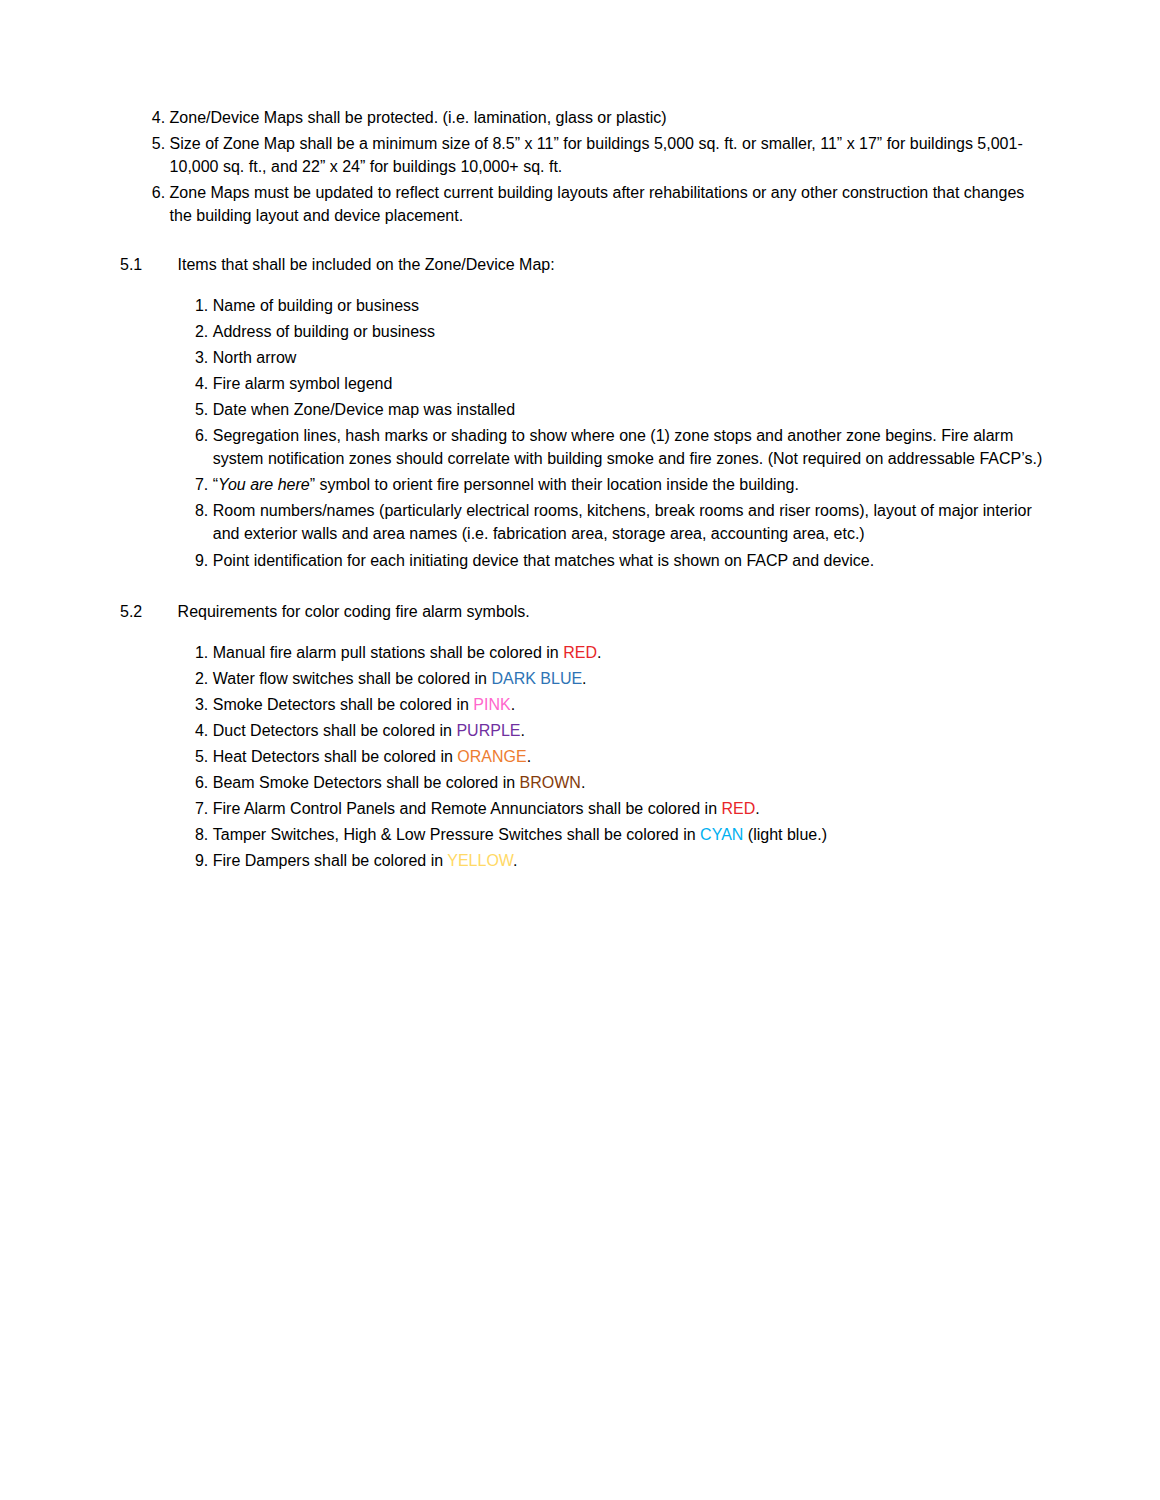Zone/Device Maps shall be protected. (i.e. lamination, glass or plastic)
Size of Zone Map shall be a minimum size of 8.5” x 11” for buildings 5,000 sq. ft. or smaller, 11” x 17” for buildings 5,001-10,000 sq. ft., and 22” x 24” for buildings 10,000+ sq. ft.
Zone Maps must be updated to reflect current building layouts after rehabilitations or any other construction that changes the building layout and device placement.
5.1
Items that shall be included on the Zone/Device Map:
Name of building or business
Address of building or business
North arrow
Fire alarm symbol legend
Date when Zone/Device map was installed
Segregation lines, hash marks or shading to show where one (1) zone stops and another zone begins. Fire alarm system notification zones should correlate with building smoke and fire zones. (Not required on addressable FACP’s.)
“You are here” symbol to orient fire personnel with their location inside the building.
Room numbers/names (particularly electrical rooms, kitchens, break rooms and riser rooms), layout of major interior and exterior walls and area names (i.e. fabrication area, storage area, accounting area, etc.)
Point identification for each initiating device that matches what is shown on FACP and device.
5.2
Requirements for color coding fire alarm symbols.
Manual fire alarm pull stations shall be colored in RED.
Water flow switches shall be colored in DARK BLUE.
Smoke Detectors shall be colored in PINK.
Duct Detectors shall be colored in PURPLE.
Heat Detectors shall be colored in ORANGE.
Beam Smoke Detectors shall be colored in BROWN.
Fire Alarm Control Panels and Remote Annunciators shall be colored in RED.
Tamper Switches, High & Low Pressure Switches shall be colored in CYAN (light blue.)
Fire Dampers shall be colored in YELLOW.